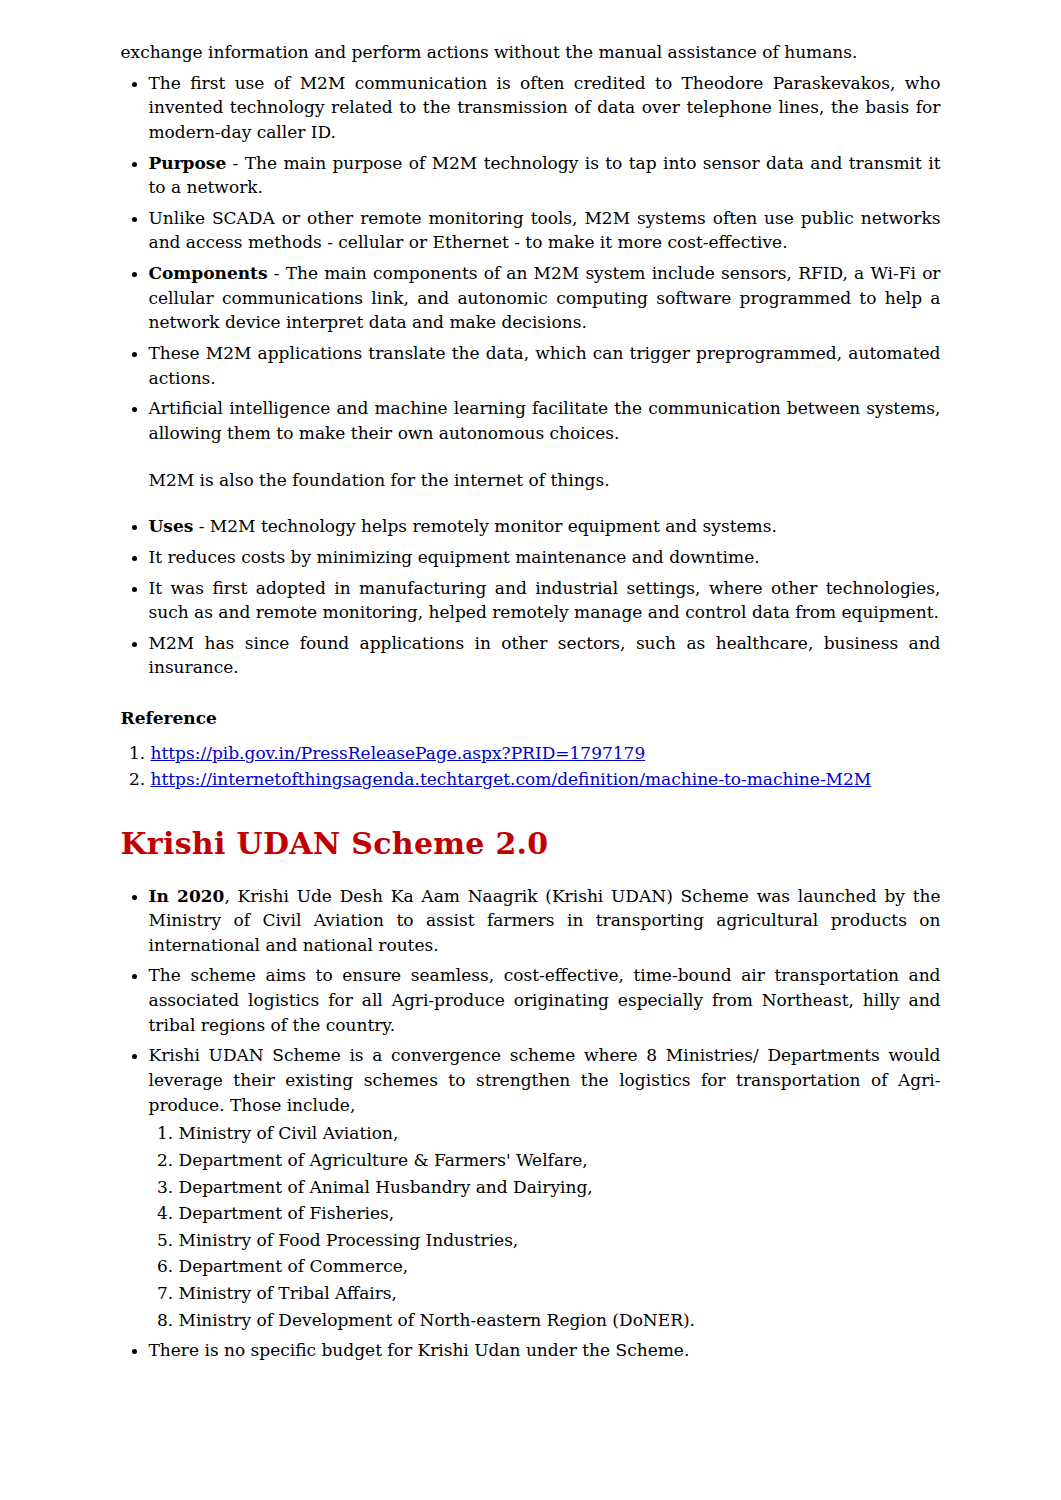exchange information and perform actions without the manual assistance of humans.
The first use of M2M communication is often credited to Theodore Paraskevakos, who invented technology related to the transmission of data over telephone lines, the basis for modern-day caller ID.
Purpose - The main purpose of M2M technology is to tap into sensor data and transmit it to a network.
Unlike SCADA or other remote monitoring tools, M2M systems often use public networks and access methods - cellular or Ethernet - to make it more cost-effective.
Components - The main components of an M2M system include sensors, RFID, a Wi-Fi or cellular communications link, and autonomic computing software programmed to help a network device interpret data and make decisions.
These M2M applications translate the data, which can trigger preprogrammed, automated actions.
Artificial intelligence and machine learning facilitate the communication between systems, allowing them to make their own autonomous choices.
M2M is also the foundation for the internet of things.
Uses - M2M technology helps remotely monitor equipment and systems.
It reduces costs by minimizing equipment maintenance and downtime.
It was first adopted in manufacturing and industrial settings, where other technologies, such as and remote monitoring, helped remotely manage and control data from equipment.
M2M has since found applications in other sectors, such as healthcare, business and insurance.
Reference
https://pib.gov.in/PressReleasePage.aspx?PRID=1797179
https://internetofthingsagenda.techtarget.com/definition/machine-to-machine-M2M
Krishi UDAN Scheme 2.0
In 2020, Krishi Ude Desh Ka Aam Naagrik (Krishi UDAN) Scheme was launched by the Ministry of Civil Aviation to assist farmers in transporting agricultural products on international and national routes.
The scheme aims to ensure seamless, cost-effective, time-bound air transportation and associated logistics for all Agri-produce originating especially from Northeast, hilly and tribal regions of the country.
Krishi UDAN Scheme is a convergence scheme where 8 Ministries/ Departments would leverage their existing schemes to strengthen the logistics for transportation of Agri-produce. Those include,
Ministry of Civil Aviation,
Department of Agriculture & Farmers' Welfare,
Department of Animal Husbandry and Dairying,
Department of Fisheries,
Ministry of Food Processing Industries,
Department of Commerce,
Ministry of Tribal Affairs,
Ministry of Development of North-eastern Region (DoNER).
There is no specific budget for Krishi Udan under the Scheme.